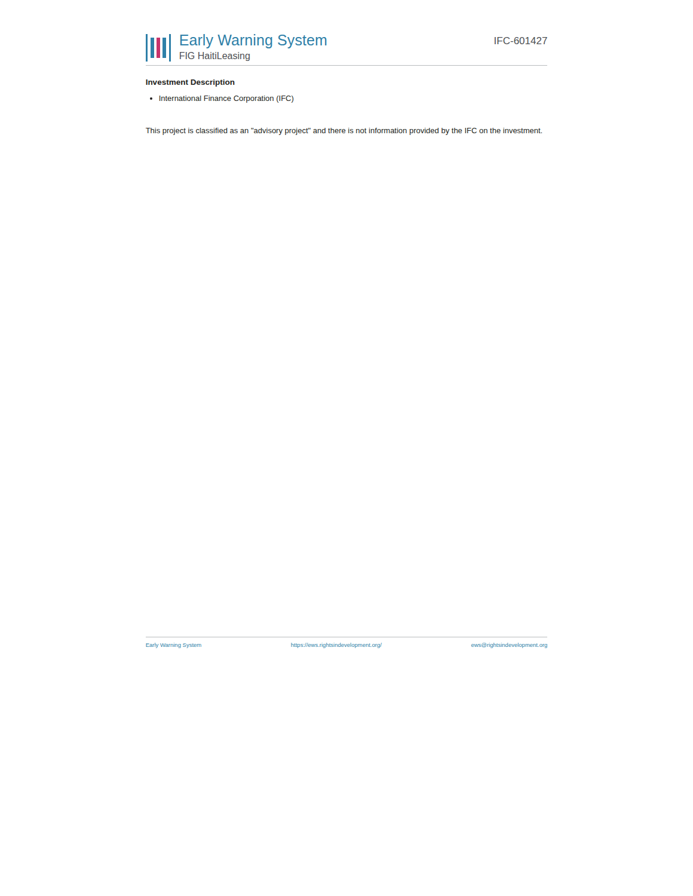Early Warning System
FIG HaitiLeasing
IFC-601427
Investment Description
International Finance Corporation (IFC)
This project is classified as an "advisory project" and there is not information provided by the IFC on the investment.
Early Warning System
https://ews.rightsindevelopment.org/
ews@rightsindevelopment.org